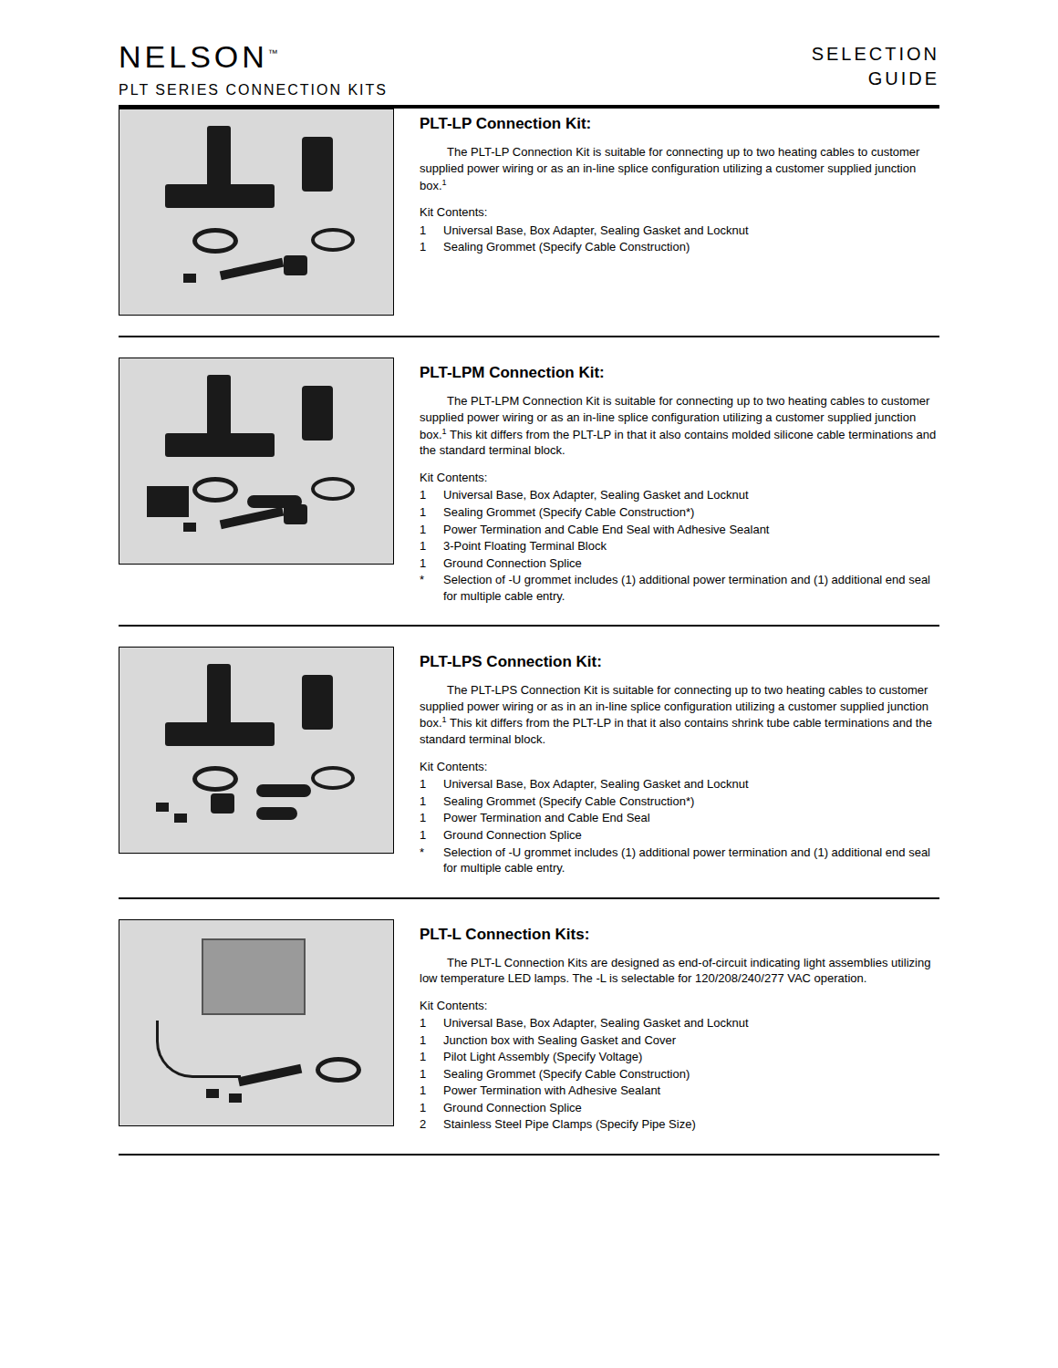NELSON™
PLT SERIES CONNECTION KITS
SELECTION
GUIDE
PLT-LP Connection Kit:
The PLT-LP Connection Kit is suitable for connecting up to two heating cables to customer supplied power wiring or as an in-line splice configuration utilizing a customer supplied junction box.1
Kit Contents:
| 1 | Universal Base, Box Adapter, Sealing Gasket and Locknut |
| 1 | Sealing Grommet (Specify Cable Construction) |
PLT-LPM Connection Kit:
The PLT-LPM Connection Kit is suitable for connecting up to two heating cables to customer supplied power wiring or as an in-line splice configuration utilizing a customer supplied junction box.1 This kit differs from the PLT-LP in that it also contains molded silicone cable terminations and the standard terminal block.
Kit Contents:
| 1 | Universal Base, Box Adapter, Sealing Gasket and Locknut |
| 1 | Sealing Grommet (Specify Cable Construction*) |
| 1 | Power Termination and Cable End Seal with Adhesive Sealant |
| 1 | 3-Point Floating Terminal Block |
| 1 | Ground Connection Splice |
| * | Selection of -U grommet includes (1) additional power termination and (1) additional end seal for multiple cable entry. |
PLT-LPS Connection Kit:
The PLT-LPS Connection Kit is suitable for connecting up to two heating cables to customer supplied power wiring or as in an in-line splice configuration utilizing a customer supplied junction box.1 This kit differs from the PLT-LP in that it also contains shrink tube cable terminations and the standard terminal block.
Kit Contents:
| 1 | Universal Base, Box Adapter, Sealing Gasket and Locknut |
| 1 | Sealing Grommet (Specify Cable Construction*) |
| 1 | Power Termination and Cable End Seal |
| 1 | Ground Connection Splice |
| * | Selection of -U grommet includes (1) additional power termination and (1) additional end seal for multiple cable entry. |
PLT-L Connection Kits:
The PLT-L Connection Kits are designed as end-of-circuit indicating light assemblies utilizing low temperature LED lamps. The -L is selectable for 120/208/240/277 VAC operation.
Kit Contents:
| 1 | Universal Base, Box Adapter, Sealing Gasket and Locknut |
| 1 | Junction box with Sealing Gasket and Cover |
| 1 | Pilot Light Assembly (Specify Voltage) |
| 1 | Sealing Grommet (Specify Cable Construction) |
| 1 | Power Termination with Adhesive Sealant |
| 1 | Ground Connection Splice |
| 2 | Stainless Steel Pipe Clamps (Specify Pipe Size) |